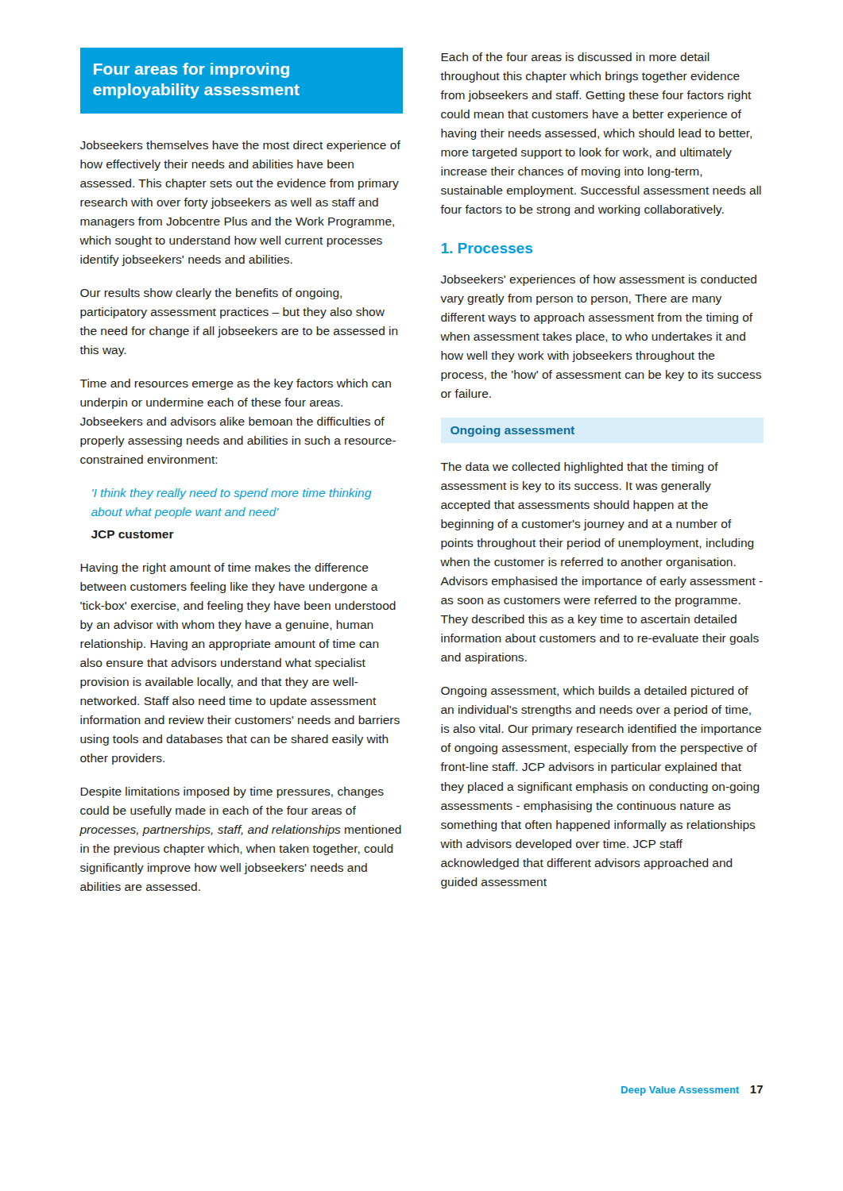Four areas for improving
employability assessment
Jobseekers themselves have the most direct experience of how effectively their needs and abilities have been assessed. This chapter sets out the evidence from primary research with over forty jobseekers as well as staff and managers from Jobcentre Plus and the Work Programme, which sought to understand how well current processes identify jobseekers' needs and abilities.
Our results show clearly the benefits of ongoing, participatory assessment practices – but they also show the need for change if all jobseekers are to be assessed in this way.
Time and resources emerge as the key factors which can underpin or undermine each of these four areas. Jobseekers and advisors alike bemoan the difficulties of properly assessing needs and abilities in such a resource-constrained environment:
'I think they really need to spend more time thinking about what people want and need'
JCP customer
Having the right amount of time makes the difference between customers feeling like they have undergone a 'tick-box' exercise, and feeling they have been understood by an advisor with whom they have a genuine, human relationship. Having an appropriate amount of time can also ensure that advisors understand what specialist provision is available locally, and that they are well-networked. Staff also need time to update assessment information and review their customers' needs and barriers using tools and databases that can be shared easily with other providers.
Despite limitations imposed by time pressures, changes could be usefully made in each of the four areas of processes, partnerships, staff, and relationships mentioned in the previous chapter which, when taken together, could significantly improve how well jobseekers' needs and abilities are assessed.
Each of the four areas is discussed in more detail throughout this chapter which brings together evidence from jobseekers and staff. Getting these four factors right could mean that customers have a better experience of having their needs assessed, which should lead to better, more targeted support to look for work, and ultimately increase their chances of moving into long-term, sustainable employment. Successful assessment needs all four factors to be strong and working collaboratively.
1. Processes
Jobseekers' experiences of how assessment is conducted vary greatly from person to person, There are many different ways to approach assessment from the timing of when assessment takes place, to who undertakes it and how well they work with jobseekers throughout the process, the 'how' of assessment can be key to its success or failure.
Ongoing assessment
The data we collected highlighted that the timing of assessment is key to its success. It was generally accepted that assessments should happen at the beginning of a customer's journey and at a number of points throughout their period of unemployment, including when the customer is referred to another organisation. Advisors emphasised the importance of early assessment - as soon as customers were referred to the programme. They described this as a key time to ascertain detailed information about customers and to re-evaluate their goals and aspirations.
Ongoing assessment, which builds a detailed pictured of an individual's strengths and needs over a period of time, is also vital. Our primary research identified the importance of ongoing assessment, especially from the perspective of front-line staff. JCP advisors in particular explained that they placed a significant emphasis on conducting on-going assessments - emphasising the continuous nature as something that often happened informally as relationships with advisors developed over time. JCP staff acknowledged that different advisors approached and guided assessment
Deep Value Assessment 17